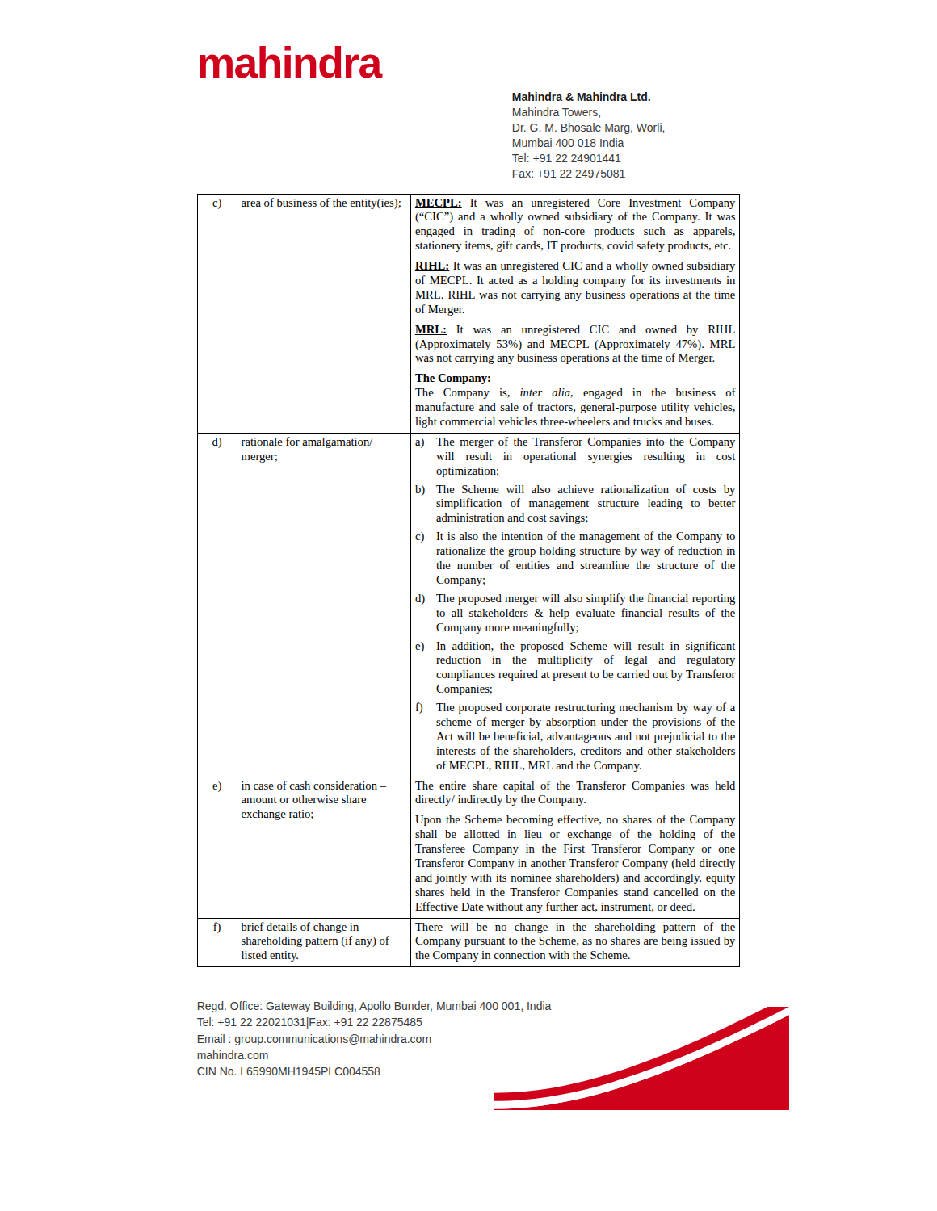mahindra
Mahindra & Mahindra Ltd.
Mahindra Towers,
Dr. G. M. Bhosale Marg, Worli,
Mumbai 400 018 India
Tel: +91 22 24901441
Fax: +91 22 24975081
| c) | area of business of the entity(ies); | MECPL: It was an unregistered Core Investment Company (“CIC”) and a wholly owned subsidiary of the Company. It was engaged in trading of non-core products such as apparels, stationery items, gift cards, IT products, covid safety products, etc. RIHL: It was an unregistered CIC and a wholly owned subsidiary of MECPL. It acted as a holding company for its investments in MRL. RIHL was not carrying any business operations at the time of Merger. MRL: It was an unregistered CIC and owned by RIHL (Approximately 53%) and MECPL (Approximately 47%). MRL was not carrying any business operations at the time of Merger. The Company: The Company is, inter alia, engaged in the business of manufacture and sale of tractors, general-purpose utility vehicles, light commercial vehicles three-wheelers and trucks and buses. |
| d) | rationale for amalgamation/ merger; | a) The merger of the Transferor Companies into the Company will result in operational synergies resulting in cost optimization; b) The Scheme will also achieve rationalization of costs by simplification of management structure leading to better administration and cost savings; c) It is also the intention of the management of the Company to rationalize the group holding structure by way of reduction in the number of entities and streamline the structure of the Company; d) The proposed merger will also simplify the financial reporting to all stakeholders & help evaluate financial results of the Company more meaningfully; e) In addition, the proposed Scheme will result in significant reduction in the multiplicity of legal and regulatory compliances required at present to be carried out by Transferor Companies; f) The proposed corporate restructuring mechanism by way of a scheme of merger by absorption under the provisions of the Act will be beneficial, advantageous and not prejudicial to the interests of the shareholders, creditors and other stakeholders of MECPL, RIHL, MRL and the Company. |
| e) | in case of cash consideration – amount or otherwise share exchange ratio; | The entire share capital of the Transferor Companies was held directly/ indirectly by the Company. Upon the Scheme becoming effective, no shares of the Company shall be allotted in lieu or exchange of the holding of the Transferee Company in the First Transferor Company or one Transferor Company in another Transferor Company (held directly and jointly with its nominee shareholders) and accordingly, equity shares held in the Transferor Companies stand cancelled on the Effective Date without any further act, instrument, or deed. |
| f) | brief details of change in shareholding pattern (if any) of listed entity. | There will be no change in the shareholding pattern of the Company pursuant to the Scheme, as no shares are being issued by the Company in connection with the Scheme. |
Regd. Office: Gateway Building, Apollo Bunder, Mumbai 400 001, India
Tel: +91 22 22021031|Fax: +91 22 22875485
Email : group.communications@mahindra.com
mahindra.com
CIN No. L65990MH1945PLC004558